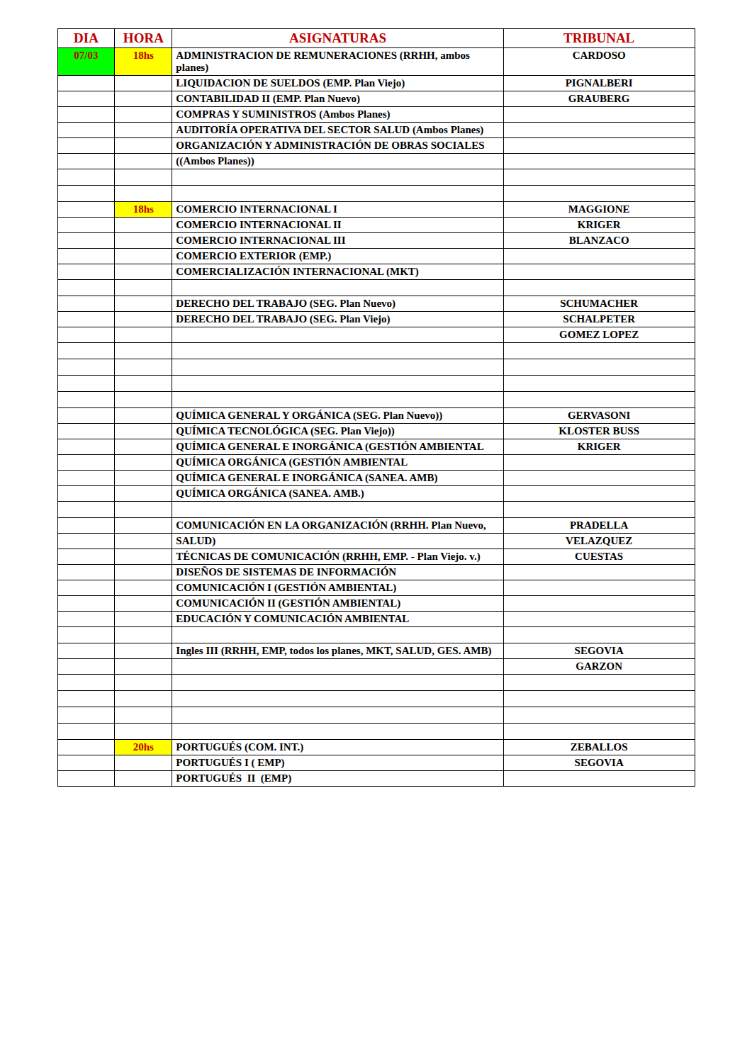| DIA | HORA | ASIGNATURAS | TRIBUNAL |
| --- | --- | --- | --- |
| 07/03 | 18hs | ADMINISTRACION DE REMUNERACIONES (RRHH, ambos planes) | CARDOSO |
| | | LIQUIDACION DE SUELDOS (EMP. Plan Viejo) | PIGNALBERI |
| | | CONTABILIDAD II (EMP. Plan Nuevo) | GRAUBERG |
| | | COMPRAS Y SUMINISTROS (Ambos Planes) | |
| | | AUDITORÍA OPERATIVA DEL SECTOR SALUD (Ambos Planes) | |
| | | ORGANIZACIÓN Y ADMINISTRACIÓN DE OBRAS SOCIALES | |
| | | ((Ambos Planes)) | |
| | 18hs | COMERCIO INTERNACIONAL I | MAGGIONE |
| | | COMERCIO INTERNACIONAL II | KRIGER |
| | | COMERCIO INTERNACIONAL III | BLANZACO |
| | | COMERCIO EXTERIOR (EMP.) | |
| | | COMERCIALIZACIÓN INTERNACIONAL (MKT) | |
| | | DERECHO DEL TRABAJO (SEG. Plan Nuevo) | SCHUMACHER |
| | | DERECHO DEL TRABAJO (SEG. Plan Viejo) | SCHALPETER |
| | | | GOMEZ LOPEZ |
| | | QUÍMICA GENERAL Y ORGÁNICA (SEG. Plan Nuevo)) | GERVASONI |
| | | QUÍMICA TECNOLÓGICA (SEG. Plan Viejo)) | KLOSTER BUSS |
| | | QUÍMICA GENERAL E INORGÁNICA (GESTIÓN AMBIENTAL | KRIGER |
| | | QUÍMICA ORGÁNICA (GESTIÓN AMBIENTAL | |
| | | QUÍMICA GENERAL E INORGÁNICA (SANEA. AMB) | |
| | | QUÍMICA ORGÁNICA (SANEA. AMB.) | |
| | | COMUNICACIÓN EN LA ORGANIZACIÓN (RRHH. Plan Nuevo, | PRADELLA |
| | | SALUD) | VELAZQUEZ |
| | | TÉCNICAS DE COMUNICACIÓN (RRHH, EMP. - Plan Viejo. v.) | CUESTAS |
| | | DISEÑOS DE SISTEMAS DE INFORMACIÓN | |
| | | COMUNICACIÓN I (GESTIÓN AMBIENTAL) | |
| | | COMUNICACIÓN II (GESTIÓN AMBIENTAL) | |
| | | EDUCACIÓN Y COMUNICACIÓN AMBIENTAL | |
| | | Ingles III (RRHH, EMP, todos los planes, MKT, SALUD, GES. AMB) | SEGOVIA |
| | | | GARZON |
| | 20hs | PORTUGUÉS (COM. INT.) | ZEBALLOS |
| | | PORTUGUÉS I ( EMP) | SEGOVIA |
| | | PORTUGUÉS II (EMP) | |